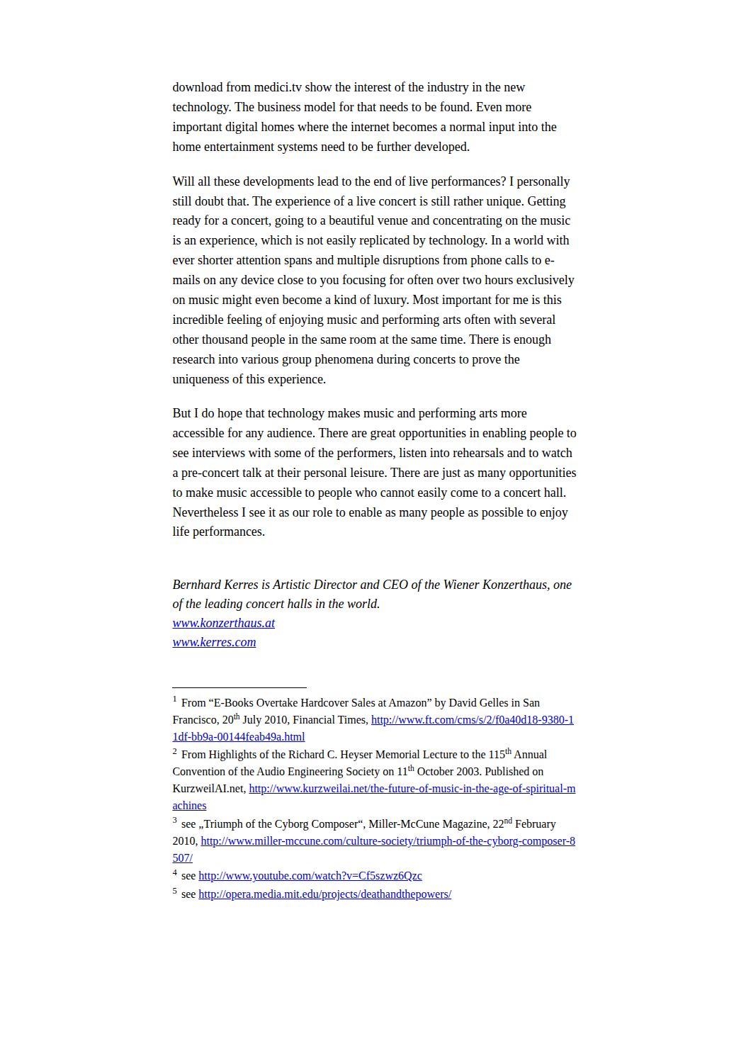download from medici.tv show the interest of the industry in the new technology. The business model for that needs to be found. Even more important digital homes where the internet becomes a normal input into the home entertainment systems need to be further developed.
Will all these developments lead to the end of live performances? I personally still doubt that. The experience of a live concert is still rather unique. Getting ready for a concert, going to a beautiful venue and concentrating on the music is an experience, which is not easily replicated by technology. In a world with ever shorter attention spans and multiple disruptions from phone calls to e-mails on any device close to you focusing for often over two hours exclusively on music might even become a kind of luxury. Most important for me is this incredible feeling of enjoying music and performing arts often with several other thousand people in the same room at the same time. There is enough research into various group phenomena during concerts to prove the uniqueness of this experience.
But I do hope that technology makes music and performing arts more accessible for any audience. There are great opportunities in enabling people to see interviews with some of the performers, listen into rehearsals and to watch a pre-concert talk at their personal leisure. There are just as many opportunities to make music accessible to people who cannot easily come to a concert hall. Nevertheless I see it as our role to enable as many people as possible to enjoy life performances.
Bernhard Kerres is Artistic Director and CEO of the Wiener Konzerthaus, one of the leading concert halls in the world.
www.konzerthaus.at
www.kerres.com
1 From “E-Books Overtake Hardcover Sales at Amazon” by David Gelles in San Francisco, 20th July 2010, Financial Times, http://www.ft.com/cms/s/2/f0a40d18-9380-11df-bb9a-00144feab49a.html
2 From Highlights of the Richard C. Heyser Memorial Lecture to the 115th Annual Convention of the Audio Engineering Society on 11th October 2003. Published on KurzweilAI.net, http://www.kurzweilai.net/the-future-of-music-in-the-age-of-spiritual-machines
3 see „Triumph of the Cyborg Composer“, Miller-McCune Magazine, 22nd February 2010, http://www.miller-mccune.com/culture-society/triumph-of-the-cyborg-composer-8507/
4 see http://www.youtube.com/watch?v=Cf5szwz6Qzc
5 see http://opera.media.mit.edu/projects/deathandthepowers/